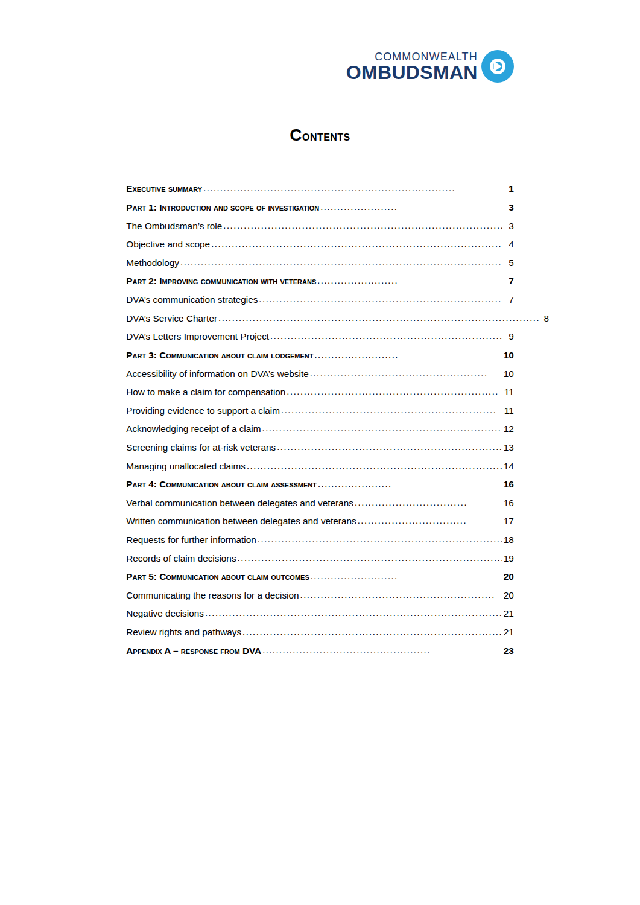COMMONWEALTH OMBUDSMAN
Contents
Executive summary ........................................................................... 1
Part 1: Introduction and scope of investigation ....................... 3
The Ombudsman’s role ........................................................................................... 3
Objective and scope ................................................................................................ 4
Methodology ............................................................................................................ 5
Part 2: Improving communication with veterans ........................ 7
DVA’s communication strategies ........................................................................... 7
DVA’s Service Charter .............................................................................................. 8
DVA’s Letters Improvement Project ....................................................................... 9
Part 3: Communication about claim lodgement ......................... 10
Accessibility of information on DVA’s website .................................................... 10
How to make a claim for compensation .............................................................. 11
Providing evidence to support a claim ............................................................... 11
Acknowledging receipt of a claim .......................................................................... 12
Screening claims for at-risk veterans ..................................................................... 13
Managing unallocated claims ................................................................................. 14
Part 4: Communication about claim assessment ...................... 16
Verbal communication between delegates and veterans ................................. 16
Written communication between delegates and veterans ................................ 17
Requests for further information .......................................................................... 18
Records of claim decisions .................................................................................. 19
Part 5: Communication about claim outcomes .......................... 20
Communicating the reasons for a decision ......................................................... 20
Negative decisions .................................................................................................. 21
Review rights and pathways .................................................................................. 21
Appendix A – response from DVA .................................................. 23